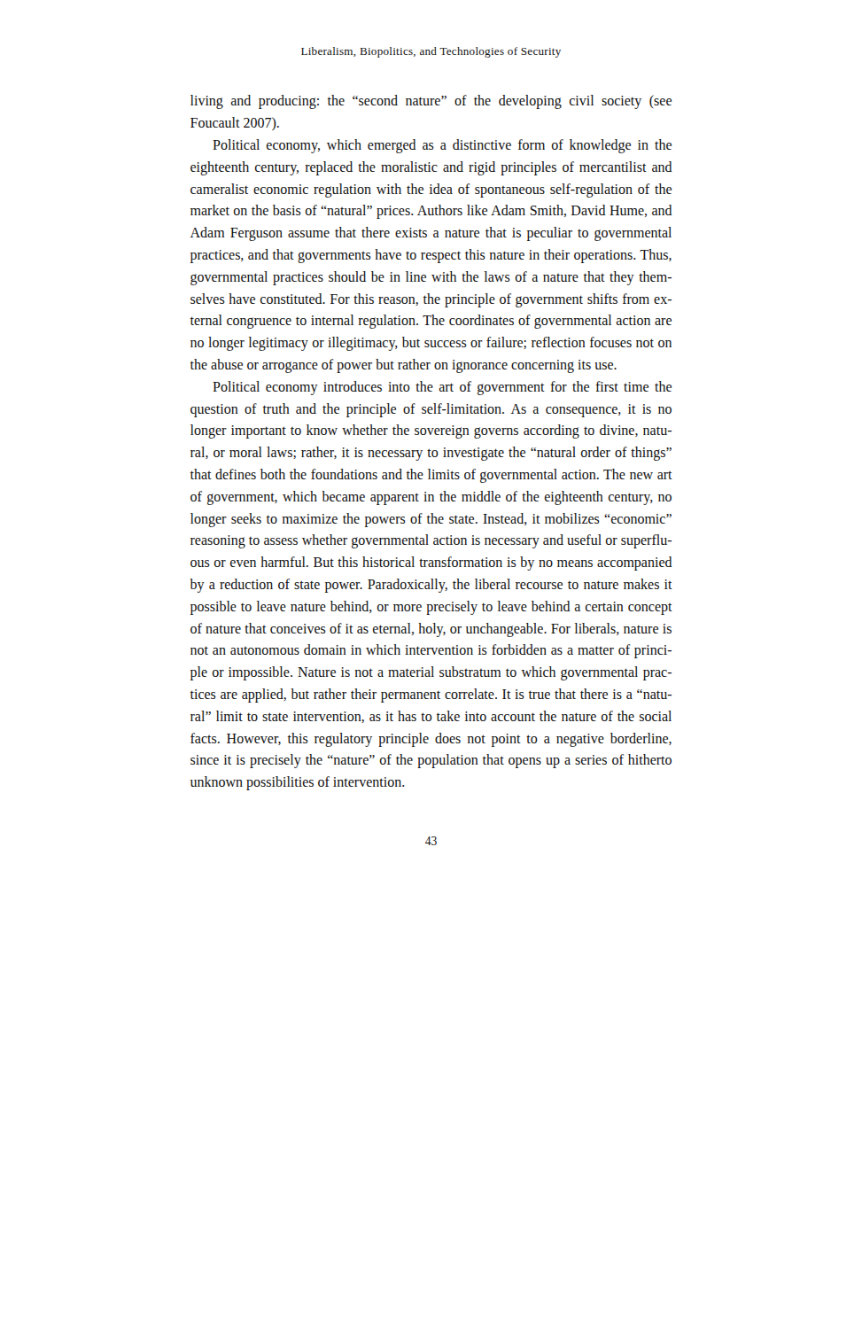Liberalism, Biopolitics, and Technologies of Security
living and producing: the “second nature” of the developing civil society (see Foucault 2007).
Political economy, which emerged as a distinctive form of knowledge in the eighteenth century, replaced the moralistic and rigid principles of mercantilist and cameralist economic regulation with the idea of spontaneous self-regulation of the market on the basis of “natural” prices. Authors like Adam Smith, David Hume, and Adam Ferguson assume that there exists a nature that is peculiar to governmental practices, and that governments have to respect this nature in their operations. Thus, governmental practices should be in line with the laws of a nature that they themselves have constituted. For this reason, the principle of government shifts from external congruence to internal regulation. The coordinates of governmental action are no longer legitimacy or illegitimacy, but success or failure; reflection focuses not on the abuse or arrogance of power but rather on ignorance concerning its use.
Political economy introduces into the art of government for the first time the question of truth and the principle of self-limitation. As a consequence, it is no longer important to know whether the sovereign governs according to divine, natural, or moral laws; rather, it is necessary to investigate the “natural order of things” that defines both the foundations and the limits of governmental action. The new art of government, which became apparent in the middle of the eighteenth century, no longer seeks to maximize the powers of the state. Instead, it mobilizes “economic” reasoning to assess whether governmental action is necessary and useful or superfluous or even harmful. But this historical transformation is by no means accompanied by a reduction of state power. Paradoxically, the liberal recourse to nature makes it possible to leave nature behind, or more precisely to leave behind a certain concept of nature that conceives of it as eternal, holy, or unchangeable. For liberals, nature is not an autonomous domain in which intervention is forbidden as a matter of principle or impossible. Nature is not a material substratum to which governmental practices are applied, but rather their permanent correlate. It is true that there is a “natural” limit to state intervention, as it has to take into account the nature of the social facts. However, this regulatory principle does not point to a negative borderline, since it is precisely the “nature” of the population that opens up a series of hitherto unknown possibilities of intervention.
43